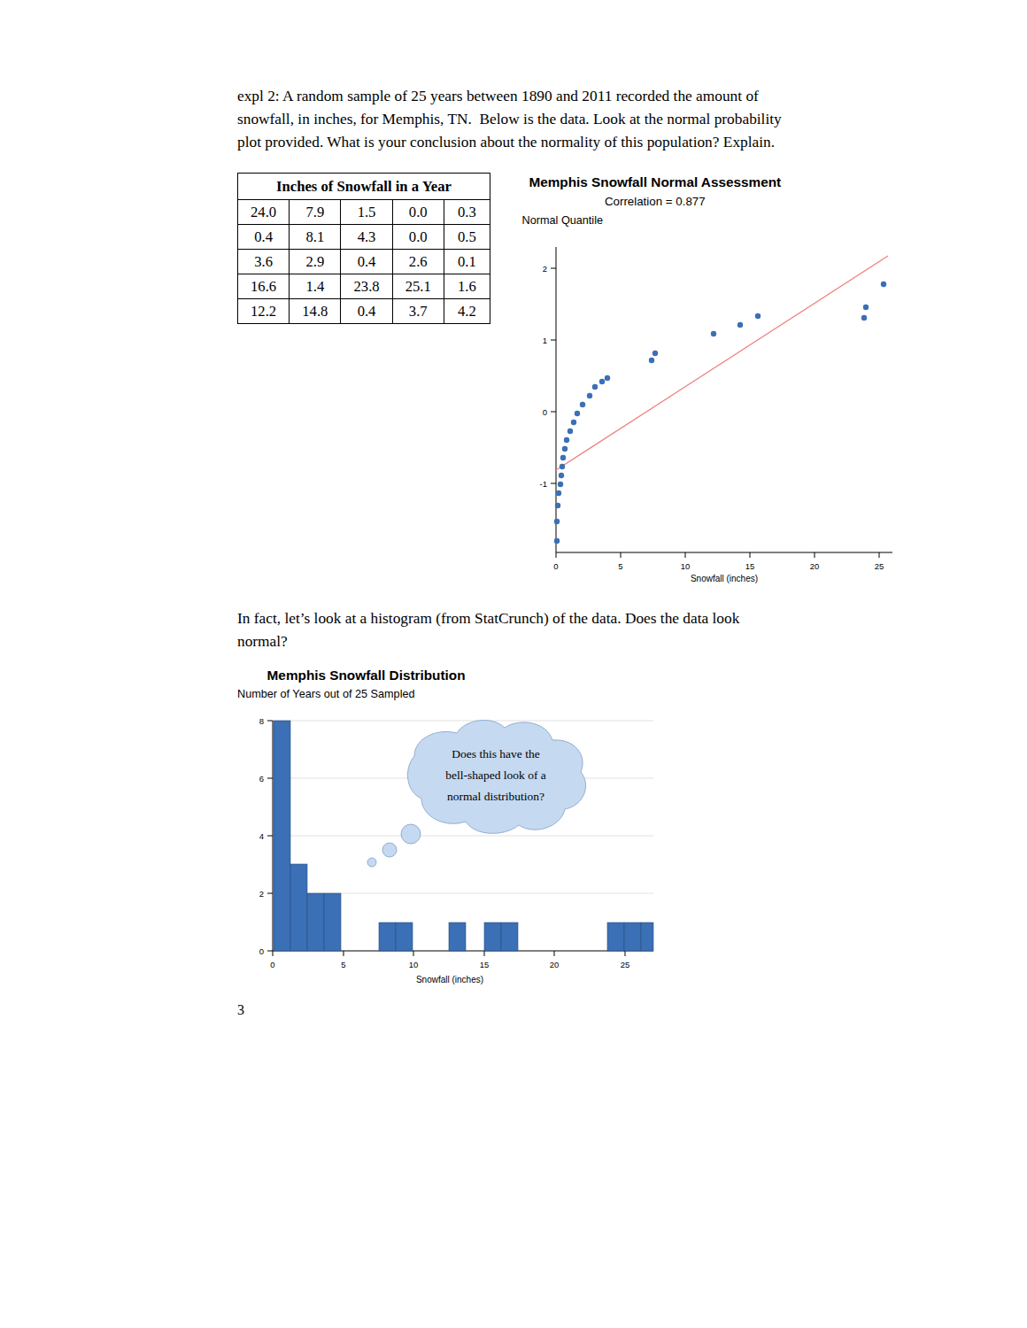expl 2: A random sample of 25 years between 1890 and 2011 recorded the amount of snowfall, in inches, for Memphis, TN. Below is the data. Look at the normal probability plot provided. What is your conclusion about the normality of this population? Explain.
Inches of Snowfall in a Year
| 24.0 | 7.9 | 1.5 | 0.0 | 0.3 |
| 0.4 | 8.1 | 4.3 | 0.0 | 0.5 |
| 3.6 | 2.9 | 0.4 | 2.6 | 0.1 |
| 16.6 | 1.4 | 23.8 | 25.1 | 1.6 |
| 12.2 | 14.8 | 0.4 | 3.7 | 4.2 |
Memphis Snowfall Normal Assessment
Correlation = 0.877
Normal Quantile
q=2 -> 360 - 3.9*80.95 = 360-315.7 = 44.3 2 1 0 -1 0 5 10 15 20 25 Snowfall (inches)
In fact, let’s look at a histogram (from StatCrunch) of the data. Does the data look normal?
Memphis Snowfall Distribution
Number of Years out of 25 Sampled
0 2 4 6 8 0 5 10 15 20 25 Snowfall (inches) Does this have the bell-shaped look of a normal distribution?
3